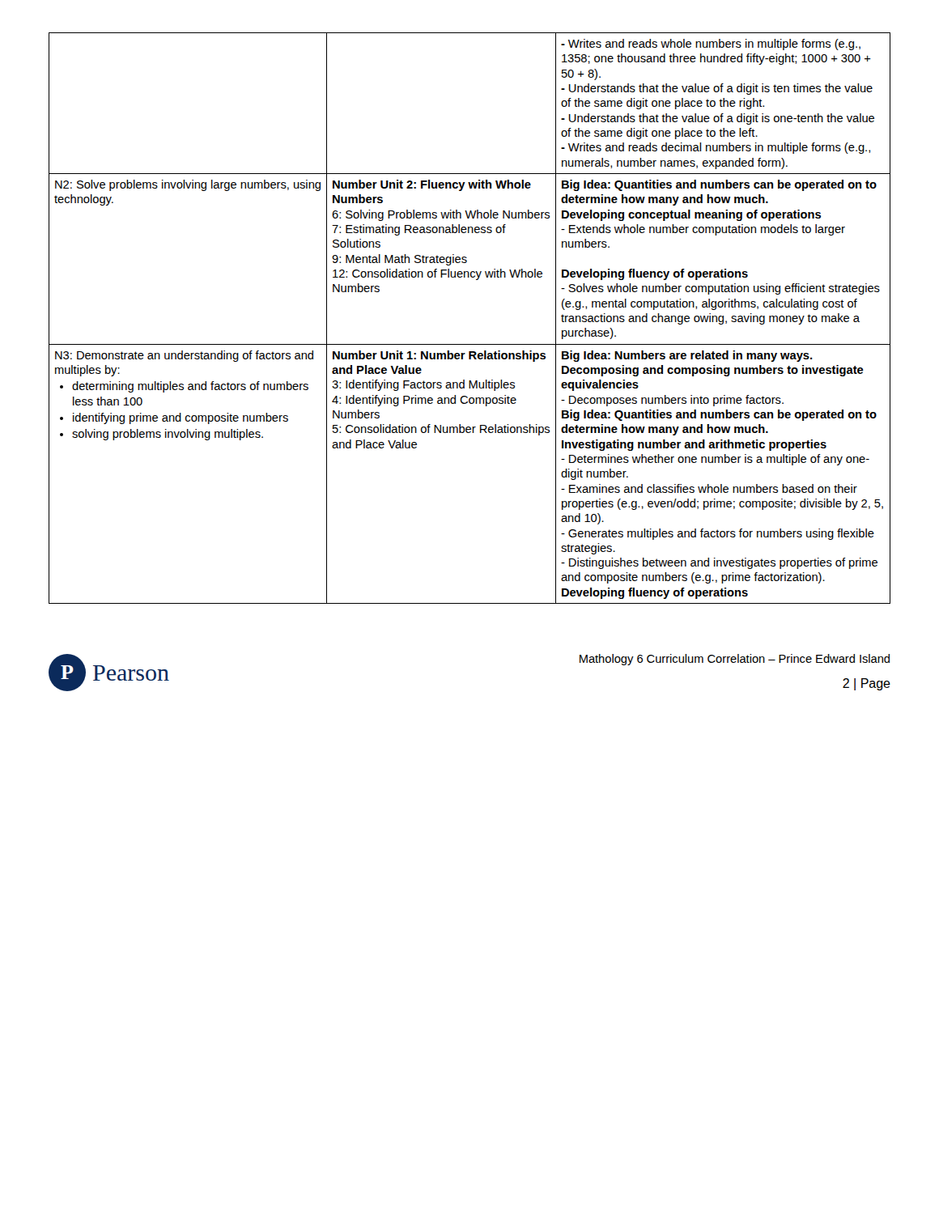| | | - Writes and reads whole numbers in multiple forms (e.g., 1358; one thousand three hundred fifty-eight; 1000 + 300 + 50 + 8). - Understands that the value of a digit is ten times the value of the same digit one place to the right. - Understands that the value of a digit is one-tenth the value of the same digit one place to the left. - Writes and reads decimal numbers in multiple forms (e.g., numerals, number names, expanded form). |
| N2: Solve problems involving large numbers, using technology. | Number Unit 2: Fluency with Whole Numbers 6: Solving Problems with Whole Numbers 7: Estimating Reasonableness of Solutions 9: Mental Math Strategies 12: Consolidation of Fluency with Whole Numbers | Big Idea: Quantities and numbers can be operated on to determine how many and how much. Developing conceptual meaning of operations - Extends whole number computation models to larger numbers. Developing fluency of operations - Solves whole number computation using efficient strategies (e.g., mental computation, algorithms, calculating cost of transactions and change owing, saving money to make a purchase). |
| N3: Demonstrate an understanding of factors and multiples by: determining multiples and factors of numbers less than 100 identifying prime and composite numbers solving problems involving multiples. | Number Unit 1: Number Relationships and Place Value 3: Identifying Factors and Multiples 4: Identifying Prime and Composite Numbers 5: Consolidation of Number Relationships and Place Value | Big Idea: Numbers are related in many ways. Decomposing and composing numbers to investigate equivalencies - Decomposes numbers into prime factors. Big Idea: Quantities and numbers can be operated on to determine how many and how much. Investigating number and arithmetic properties - Determines whether one number is a multiple of any one-digit number. - Examines and classifies whole numbers based on their properties (e.g., even/odd; prime; composite; divisible by 2, 5, and 10). - Generates multiples and factors for numbers using flexible strategies. - Distinguishes between and investigates properties of prime and composite numbers (e.g., prime factorization). Developing fluency of operations |
P
Pearson
Mathology 6 Curriculum Correlation – Prince Edward Island
2 | Page